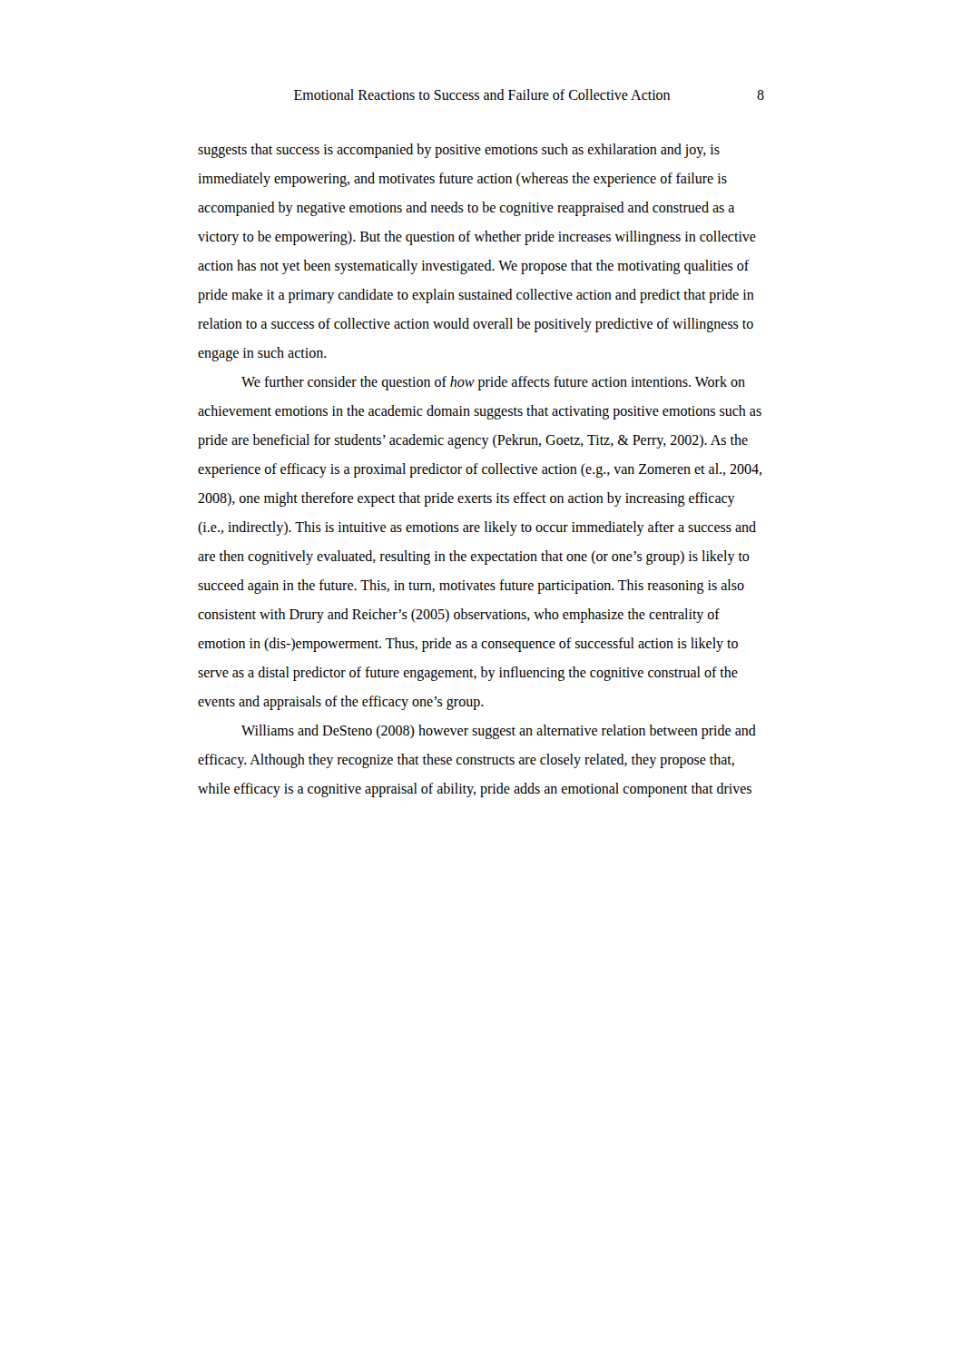Emotional Reactions to Success and Failure of Collective Action 8
suggests that success is accompanied by positive emotions such as exhilaration and joy, is immediately empowering, and motivates future action (whereas the experience of failure is accompanied by negative emotions and needs to be cognitive reappraised and construed as a victory to be empowering). But the question of whether pride increases willingness in collective action has not yet been systematically investigated. We propose that the motivating qualities of pride make it a primary candidate to explain sustained collective action and predict that pride in relation to a success of collective action would overall be positively predictive of willingness to engage in such action.
We further consider the question of how pride affects future action intentions. Work on achievement emotions in the academic domain suggests that activating positive emotions such as pride are beneficial for students’ academic agency (Pekrun, Goetz, Titz, & Perry, 2002). As the experience of efficacy is a proximal predictor of collective action (e.g., van Zomeren et al., 2004, 2008), one might therefore expect that pride exerts its effect on action by increasing efficacy (i.e., indirectly). This is intuitive as emotions are likely to occur immediately after a success and are then cognitively evaluated, resulting in the expectation that one (or one’s group) is likely to succeed again in the future. This, in turn, motivates future participation. This reasoning is also consistent with Drury and Reicher’s (2005) observations, who emphasize the centrality of emotion in (dis-)empowerment. Thus, pride as a consequence of successful action is likely to serve as a distal predictor of future engagement, by influencing the cognitive construal of the events and appraisals of the efficacy one’s group.
Williams and DeSteno (2008) however suggest an alternative relation between pride and efficacy. Although they recognize that these constructs are closely related, they propose that, while efficacy is a cognitive appraisal of ability, pride adds an emotional component that drives